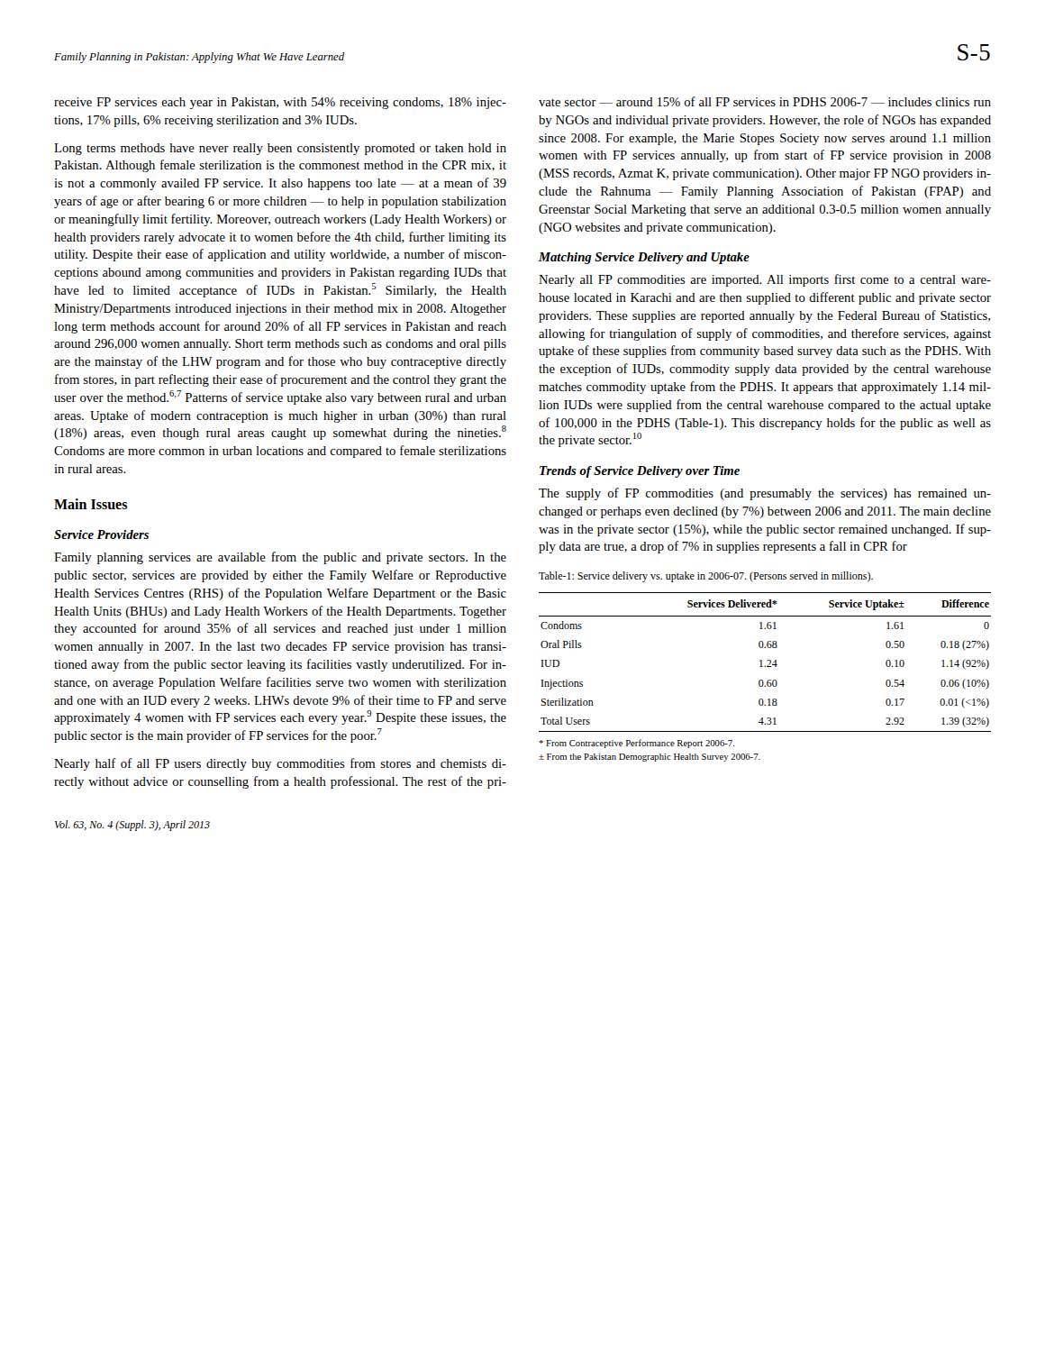Family Planning in Pakistan: Applying What We Have Learned
S-5
receive FP services each year in Pakistan, with 54% receiving condoms, 18% injections, 17% pills, 6% receiving sterilization and 3% IUDs.
Long terms methods have never really been consistently promoted or taken hold in Pakistan. Although female sterilization is the commonest method in the CPR mix, it is not a commonly availed FP service. It also happens too late — at a mean of 39 years of age or after bearing 6 or more children — to help in population stabilization or meaningfully limit fertility. Moreover, outreach workers (Lady Health Workers) or health providers rarely advocate it to women before the 4th child, further limiting its utility. Despite their ease of application and utility worldwide, a number of misconceptions abound among communities and providers in Pakistan regarding IUDs that have led to limited acceptance of IUDs in Pakistan.5 Similarly, the Health Ministry/Departments introduced injections in their method mix in 2008. Altogether long term methods account for around 20% of all FP services in Pakistan and reach around 296,000 women annually. Short term methods such as condoms and oral pills are the mainstay of the LHW program and for those who buy contraceptive directly from stores, in part reflecting their ease of procurement and the control they grant the user over the method.6,7 Patterns of service uptake also vary between rural and urban areas. Uptake of modern contraception is much higher in urban (30%) than rural (18%) areas, even though rural areas caught up somewhat during the nineties.8 Condoms are more common in urban locations and compared to female sterilizations in rural areas.
Main Issues
Service Providers
Family planning services are available from the public and private sectors. In the public sector, services are provided by either the Family Welfare or Reproductive Health Services Centres (RHS) of the Population Welfare Department or the Basic Health Units (BHUs) and Lady Health Workers of the Health Departments. Together they accounted for around 35% of all services and reached just under 1 million women annually in 2007. In the last two decades FP service provision has transitioned away from the public sector leaving its facilities vastly underutilized. For instance, on average Population Welfare facilities serve two women with sterilization and one with an IUD every 2 weeks. LHWs devote 9% of their time to FP and serve approximately 4 women with FP services each every year.9 Despite these issues, the public sector is the main provider of FP services for the poor.7
Nearly half of all FP users directly buy commodities from stores and chemists directly without advice or counselling from a health professional. The rest of the private sector — around 15% of all FP services in PDHS 2006-7 — includes clinics run by NGOs and individual private providers. However, the role of NGOs has expanded since 2008. For example, the Marie Stopes Society now serves around 1.1 million women with FP services annually, up from start of FP service provision in 2008 (MSS records, Azmat K, private communication). Other major FP NGO providers include the Rahnuma — Family Planning Association of Pakistan (FPAP) and Greenstar Social Marketing that serve an additional 0.3-0.5 million women annually (NGO websites and private communication).
Matching Service Delivery and Uptake
Nearly all FP commodities are imported. All imports first come to a central warehouse located in Karachi and are then supplied to different public and private sector providers. These supplies are reported annually by the Federal Bureau of Statistics, allowing for triangulation of supply of commodities, and therefore services, against uptake of these supplies from community based survey data such as the PDHS. With the exception of IUDs, commodity supply data provided by the central warehouse matches commodity uptake from the PDHS. It appears that approximately 1.14 million IUDs were supplied from the central warehouse compared to the actual uptake of 100,000 in the PDHS (Table-1). This discrepancy holds for the public as well as the private sector.10
Trends of Service Delivery over Time
The supply of FP commodities (and presumably the services) has remained unchanged or perhaps even declined (by 7%) between 2006 and 2011. The main decline was in the private sector (15%), while the public sector remained unchanged. If supply data are true, a drop of 7% in supplies represents a fall in CPR for
Table-1: Service delivery vs. uptake in 2006-07. (Persons served in millions).
| | Services Delivered* | Service Uptake± | Difference |
| --- | --- | --- | --- |
| Condoms | 1.61 | 1.61 | 0 |
| Oral Pills | 0.68 | 0.50 | 0.18 (27%) |
| IUD | 1.24 | 0.10 | 1.14 (92%) |
| Injections | 0.60 | 0.54 | 0.06 (10%) |
| Sterilization | 0.18 | 0.17 | 0.01 (<1%) |
| Total Users | 4.31 | 2.92 | 1.39 (32%) |
* From Contraceptive Performance Report 2006-7.
± From the Pakistan Demographic Health Survey 2006-7.
Vol. 63, No. 4 (Suppl. 3), April 2013